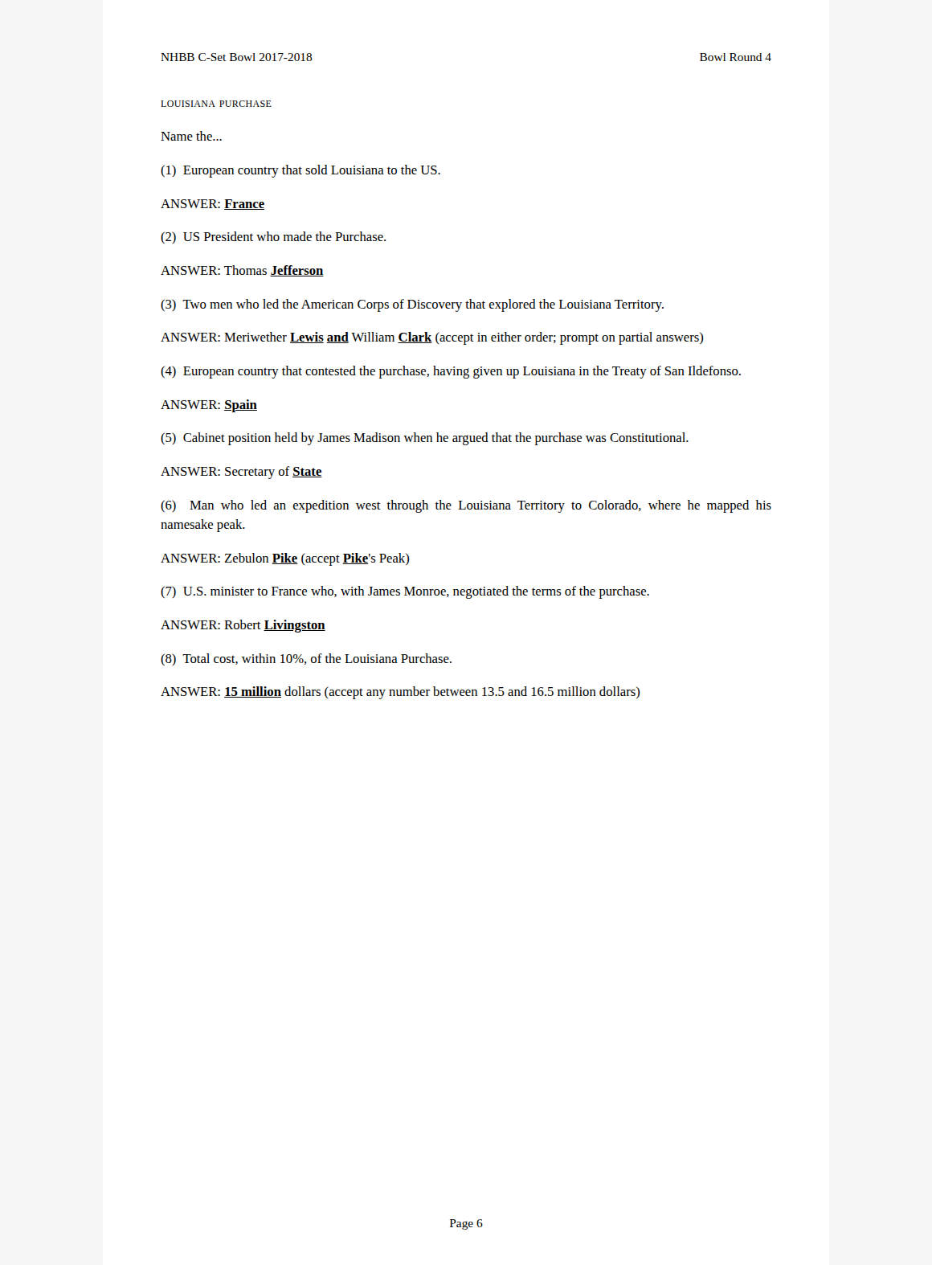NHBB C-Set Bowl 2017-2018
Bowl Round 4
Louisiana Purchase
Name the...
(1) European country that sold Louisiana to the US.
ANSWER: France
(2) US President who made the Purchase.
ANSWER: Thomas Jefferson
(3) Two men who led the American Corps of Discovery that explored the Louisiana Territory.
ANSWER: Meriwether Lewis and William Clark (accept in either order; prompt on partial answers)
(4) European country that contested the purchase, having given up Louisiana in the Treaty of San Ildefonso.
ANSWER: Spain
(5) Cabinet position held by James Madison when he argued that the purchase was Constitutional.
ANSWER: Secretary of State
(6) Man who led an expedition west through the Louisiana Territory to Colorado, where he mapped his namesake peak.
ANSWER: Zebulon Pike (accept Pike's Peak)
(7) U.S. minister to France who, with James Monroe, negotiated the terms of the purchase.
ANSWER: Robert Livingston
(8) Total cost, within 10%, of the Louisiana Purchase.
ANSWER: 15 million dollars (accept any number between 13.5 and 16.5 million dollars)
Page 6